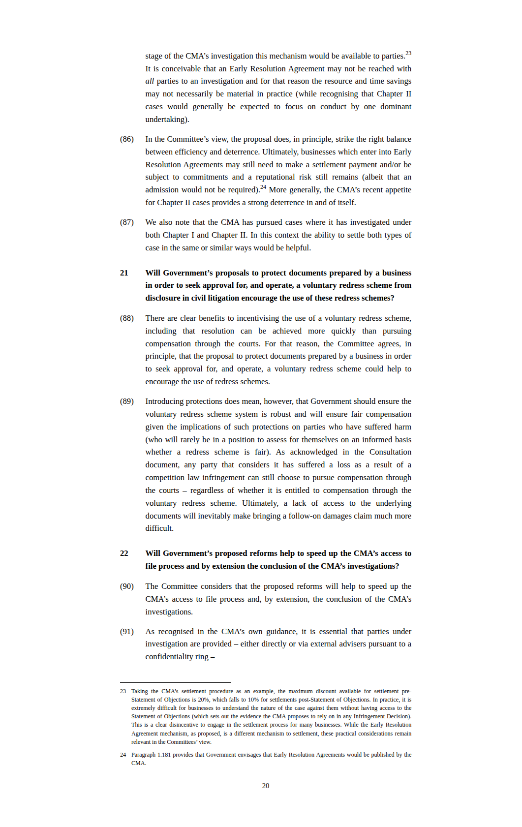stage of the CMA’s investigation this mechanism would be available to parties.23 It is conceivable that an Early Resolution Agreement may not be reached with all parties to an investigation and for that reason the resource and time savings may not necessarily be material in practice (while recognising that Chapter II cases would generally be expected to focus on conduct by one dominant undertaking).
(86)
In the Committee’s view, the proposal does, in principle, strike the right balance between efficiency and deterrence. Ultimately, businesses which enter into Early Resolution Agreements may still need to make a settlement payment and/or be subject to commitments and a reputational risk still remains (albeit that an admission would not be required).24 More generally, the CMA’s recent appetite for Chapter II cases provides a strong deterrence in and of itself.
(87)
We also note that the CMA has pursued cases where it has investigated under both Chapter I and Chapter II. In this context the ability to settle both types of case in the same or similar ways would be helpful.
21
Will Government’s proposals to protect documents prepared by a business in order to seek approval for, and operate, a voluntary redress scheme from disclosure in civil litigation encourage the use of these redress schemes?
(88)
There are clear benefits to incentivising the use of a voluntary redress scheme, including that resolution can be achieved more quickly than pursuing compensation through the courts. For that reason, the Committee agrees, in principle, that the proposal to protect documents prepared by a business in order to seek approval for, and operate, a voluntary redress scheme could help to encourage the use of redress schemes.
(89)
Introducing protections does mean, however, that Government should ensure the voluntary redress scheme system is robust and will ensure fair compensation given the implications of such protections on parties who have suffered harm (who will rarely be in a position to assess for themselves on an informed basis whether a redress scheme is fair). As acknowledged in the Consultation document, any party that considers it has suffered a loss as a result of a competition law infringement can still choose to pursue compensation through the courts – regardless of whether it is entitled to compensation through the voluntary redress scheme. Ultimately, a lack of access to the underlying documents will inevitably make bringing a follow-on damages claim much more difficult.
22
Will Government’s proposed reforms help to speed up the CMA’s access to file process and by extension the conclusion of the CMA’s investigations?
(90)
The Committee considers that the proposed reforms will help to speed up the CMA’s access to file process and, by extension, the conclusion of the CMA’s investigations.
(91)
As recognised in the CMA’s own guidance, it is essential that parties under investigation are provided – either directly or via external advisers pursuant to a confidentiality ring –
23
Taking the CMA’s settlement procedure as an example, the maximum discount available for settlement pre-Statement of Objections is 20%, which falls to 10% for settlements post-Statement of Objections. In practice, it is extremely difficult for businesses to understand the nature of the case against them without having access to the Statement of Objections (which sets out the evidence the CMA proposes to rely on in any Infringement Decision). This is a clear disincentive to engage in the settlement process for many businesses. While the Early Resolution Agreement mechanism, as proposed, is a different mechanism to settlement, these practical considerations remain relevant in the Committees’ view.
24
Paragraph 1.181 provides that Government envisages that Early Resolution Agreements would be published by the CMA.
20